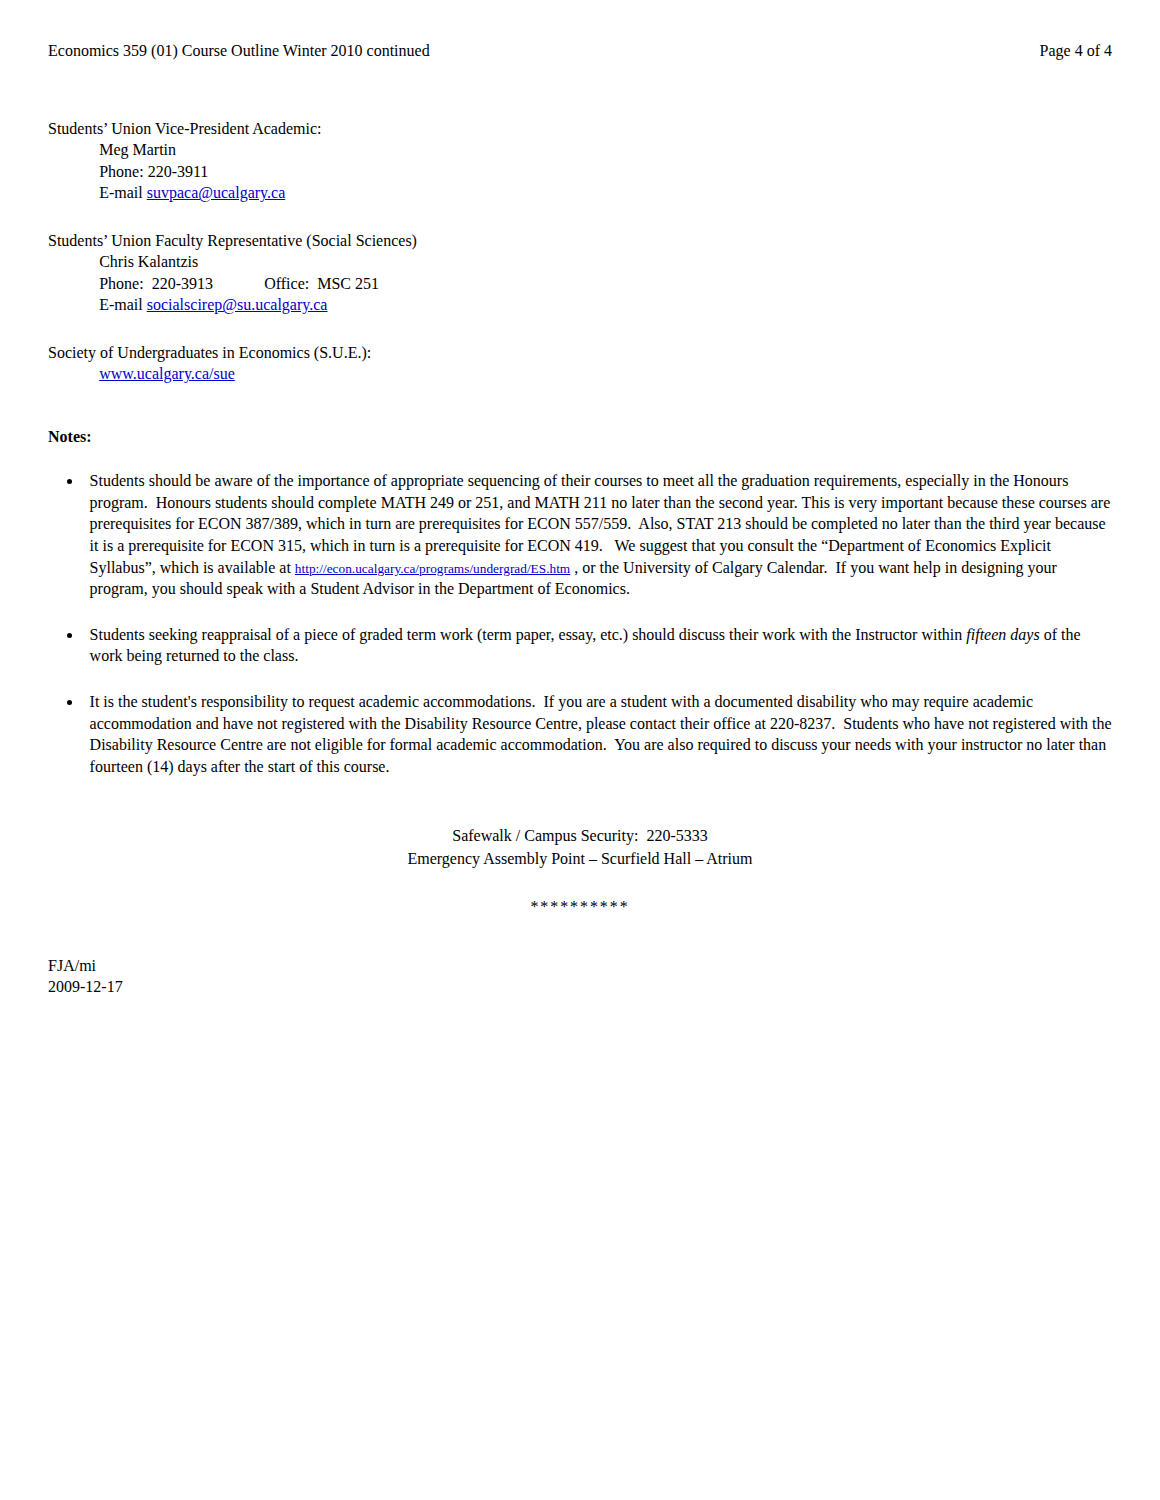Economics 359 (01) Course Outline Winter 2010 continued Page 4 of 4
Students’ Union Vice-President Academic:
Meg Martin
Phone: 220-3911
E-mail suvpaca@ucalgary.ca
Students’ Union Faculty Representative (Social Sciences)
Chris Kalantzis
Phone: 220-3913 Office: MSC 251
E-mail socialscirep@su.ucalgary.ca
Society of Undergraduates in Economics (S.U.E.):
www.ucalgary.ca/sue
Notes:
Students should be aware of the importance of appropriate sequencing of their courses to meet all the graduation requirements, especially in the Honours program. Honours students should complete MATH 249 or 251, and MATH 211 no later than the second year. This is very important because these courses are prerequisites for ECON 387/389, which in turn are prerequisites for ECON 557/559. Also, STAT 213 should be completed no later than the third year because it is a prerequisite for ECON 315, which in turn is a prerequisite for ECON 419. We suggest that you consult the “Department of Economics Explicit Syllabus”, which is available at http://econ.ucalgary.ca/programs/undergrad/ES.htm , or the University of Calgary Calendar. If you want help in designing your program, you should speak with a Student Advisor in the Department of Economics.
Students seeking reappraisal of a piece of graded term work (term paper, essay, etc.) should discuss their work with the Instructor within fifteen days of the work being returned to the class.
It is the student's responsibility to request academic accommodations. If you are a student with a documented disability who may require academic accommodation and have not registered with the Disability Resource Centre, please contact their office at 220-8237. Students who have not registered with the Disability Resource Centre are not eligible for formal academic accommodation. You are also required to discuss your needs with your instructor no later than fourteen (14) days after the start of this course.
Safewalk / Campus Security: 220-5333
Emergency Assembly Point – Scurfield Hall – Atrium
**********
FJA/mi
2009-12-17